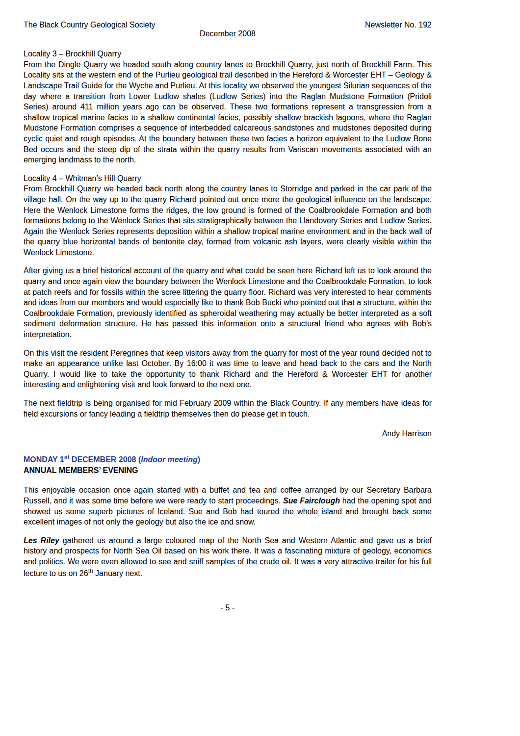The Black Country Geological Society Newsletter No. 192
December 2008
Locality 3 – Brockhill Quarry
From the Dingle Quarry we headed south along country lanes to Brockhill Quarry, just north of Brockhill Farm. This Locality sits at the western end of the Purlieu geological trail described in the Hereford & Worcester EHT – Geology & Landscape Trail Guide for the Wyche and Purlieu. At this locality we observed the youngest Silurian sequences of the day where a transition from Lower Ludlow shales (Ludlow Series) into the Raglan Mudstone Formation (Pridoli Series) around 411 million years ago can be observed. These two formations represent a transgression from a shallow tropical marine facies to a shallow continental facies, possibly shallow brackish lagoons, where the Raglan Mudstone Formation comprises a sequence of interbedded calcareous sandstones and mudstones deposited during cyclic quiet and rough episodes. At the boundary between these two facies a horizon equivalent to the Ludlow Bone Bed occurs and the steep dip of the strata within the quarry results from Variscan movements associated with an emerging landmass to the north.
Locality 4 – Whitman’s Hill Quarry
From Brockhill Quarry we headed back north along the country lanes to Storridge and parked in the car park of the village hall. On the way up to the quarry Richard pointed out once more the geological influence on the landscape. Here the Wenlock Limestone forms the ridges, the low ground is formed of the Coalbrookdale Formation and both formations belong to the Wenlock Series that sits stratigraphically between the Llandovery Series and Ludlow Series. Again the Wenlock Series represents deposition within a shallow tropical marine environment and in the back wall of the quarry blue horizontal bands of bentonite clay, formed from volcanic ash layers, were clearly visible within the Wenlock Limestone.
After giving us a brief historical account of the quarry and what could be seen here Richard left us to look around the quarry and once again view the boundary between the Wenlock Limestone and the Coalbrookdale Formation, to look at patch reefs and for fossils within the scree littering the quarry floor. Richard was very interested to hear comments and ideas from our members and would especially like to thank Bob Bucki who pointed out that a structure, within the Coalbrookdale Formation, previously identified as spheroidal weathering may actually be better interpreted as a soft sediment deformation structure. He has passed this information onto a structural friend who agrees with Bob’s interpretation.
On this visit the resident Peregrines that keep visitors away from the quarry for most of the year round decided not to make an appearance unlike last October. By 16:00 it was time to leave and head back to the cars and the North Quarry. I would like to take the opportunity to thank Richard and the Hereford & Worcester EHT for another interesting and enlightening visit and look forward to the next one.
The next fieldtrip is being organised for mid February 2009 within the Black Country. If any members have ideas for field excursions or fancy leading a fieldtrip themselves then do please get in touch.
Andy Harrison
MONDAY 1st DECEMBER 2008 (Indoor meeting)
ANNUAL MEMBERS’ EVENING
This enjoyable occasion once again started with a buffet and tea and coffee arranged by our Secretary Barbara Russell, and it was some time before we were ready to start proceedings. Sue Fairclough had the opening spot and showed us some superb pictures of Iceland. Sue and Bob had toured the whole island and brought back some excellent images of not only the geology but also the ice and snow.
Les Riley gathered us around a large coloured map of the North Sea and Western Atlantic and gave us a brief history and prospects for North Sea Oil based on his work there. It was a fascinating mixture of geology, economics and politics. We were even allowed to see and sniff samples of the crude oil. It was a very attractive trailer for his full lecture to us on 26th January next.
- 5 -